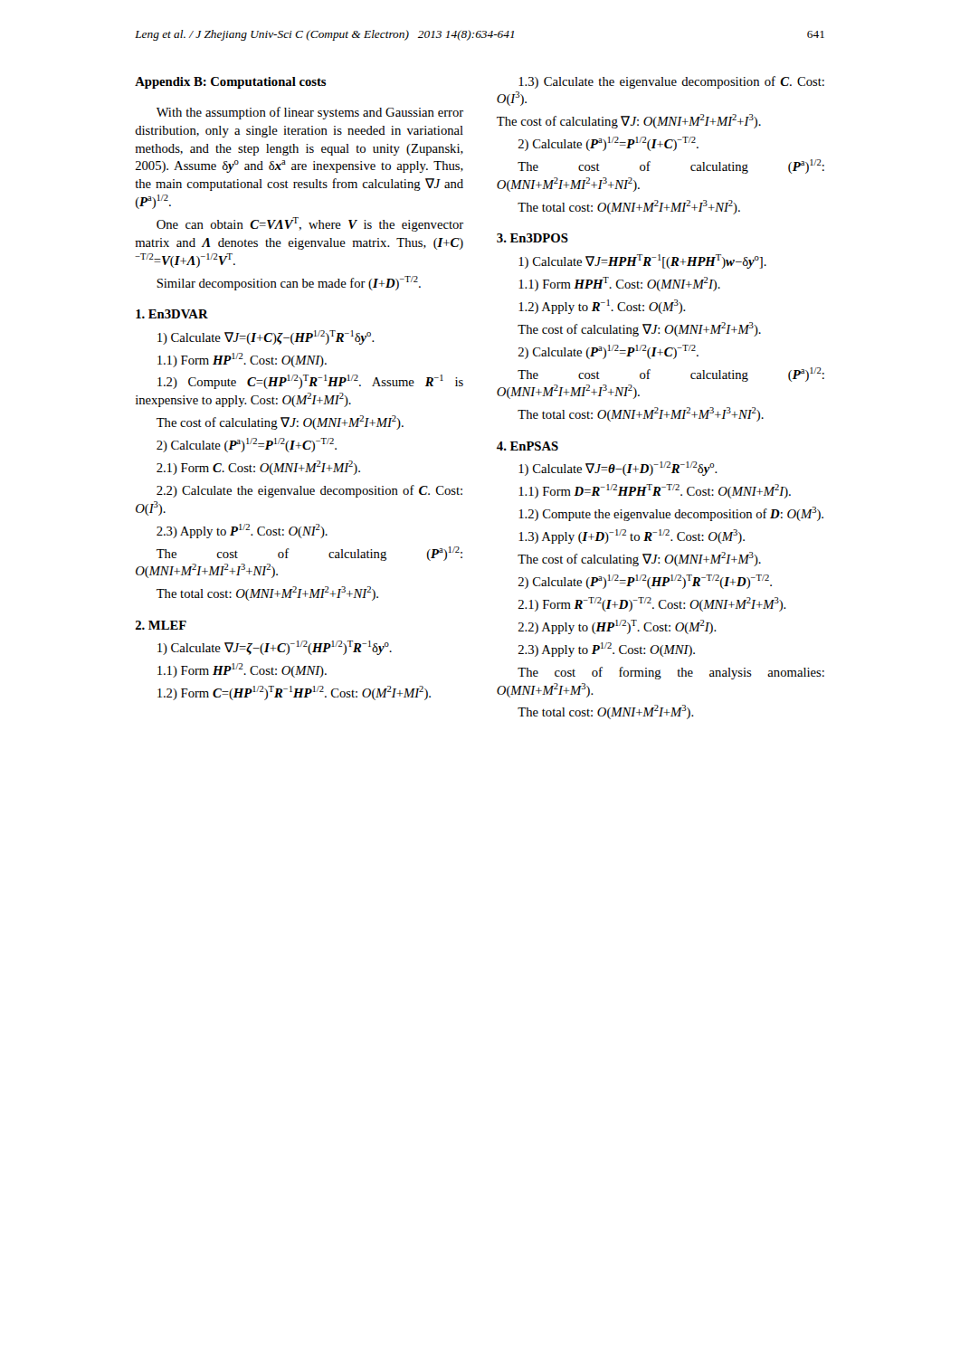Leng et al. / J Zhejiang Univ-Sci C (Comput & Electron) 2013 14(8):634-641 641
Appendix B: Computational costs
With the assumption of linear systems and Gaussian error distribution, only a single iteration is needed in variational methods, and the step length is equal to unity (Zupanski, 2005). Assume δyo and δxa are inexpensive to apply. Thus, the main computational cost results from calculating ∇J and (Pa)1/2.
One can obtain C=VΛVT, where V is the eigenvector matrix and Λ denotes the eigenvalue matrix. Thus, (I+C)−T/2=V(I+Λ)−1/2VT.
Similar decomposition can be made for (I+D)−T/2.
1. En3DVAR
1) Calculate ∇J=(I+C)ζ−(HP1/2)TR−1δyo.
1.1) Form HP1/2. Cost: O(MNI).
1.2) Compute C=(HP1/2)TR−1HP1/2. Assume R−1 is inexpensive to apply. Cost: O(M2I+MI2).
The cost of calculating ∇J: O(MNI+M2I+MI2).
2) Calculate (Pa)1/2=P1/2(I+C)−T/2.
2.1) Form C. Cost: O(MNI+M2I+MI2).
2.2) Calculate the eigenvalue decomposition of C. Cost: O(I3).
2.3) Apply to P1/2. Cost: O(NI2).
The cost of calculating (Pa)1/2: O(MNI+M2I+MI2+I3+NI2).
The total cost: O(MNI+M2I+MI2+I3+NI2).
2. MLEF
1) Calculate ∇J=ζ−(I+C)−1/2(HP1/2)TR−1δyo.
1.1) Form HP1/2. Cost: O(MNI).
1.2) Form C=(HP1/2)TR−1HP1/2. Cost: O(M2I+MI2).
1.3) Calculate the eigenvalue decomposition of C. Cost: O(I3).
The cost of calculating ∇J: O(MNI+M2I+MI2+I3).
2) Calculate (Pa)1/2=P1/2(I+C)−T/2.
The cost of calculating (Pa)1/2: O(MNI+M2I+MI2+I3+NI2).
The total cost: O(MNI+M2I+MI2+I3+NI2).
3. En3DPOS
1) Calculate ∇J=HPHTR−1[(R+HPHT)w−δyo].
1.1) Form HPHT. Cost: O(MNI+M2I).
1.2) Apply to R−1. Cost: O(M3).
The cost of calculating ∇J: O(MNI+M2I+M3).
2) Calculate (Pa)1/2=P1/2(I+C)−T/2.
The cost of calculating (Pa)1/2: O(MNI+M2I+MI2+I3+NI2).
The total cost: O(MNI+M2I+MI2+M3+I3+NI2).
4. EnPSAS
1) Calculate ∇J=θ−(I+D)−1/2R−1/2δyo.
1.1) Form D=R−1/2HPHTR−T/2. Cost: O(MNI+M2I).
1.2) Compute the eigenvalue decomposition of D: O(M3).
1.3) Apply (I+D)−1/2 to R−1/2. Cost: O(M3).
The cost of calculating ∇J: O(MNI+M2I+M3).
2) Calculate (Pa)1/2=P1/2(HP1/2)TR−T/2(I+D)−T/2.
2.1) Form R−T/2(I+D)−T/2. Cost: O(MNI+M2I+M3).
2.2) Apply to (HP1/2)T. Cost: O(M2I).
2.3) Apply to P1/2. Cost: O(MNI).
The cost of forming the analysis anomalies: O(MNI+M2I+M3).
The total cost: O(MNI+M2I+M3).